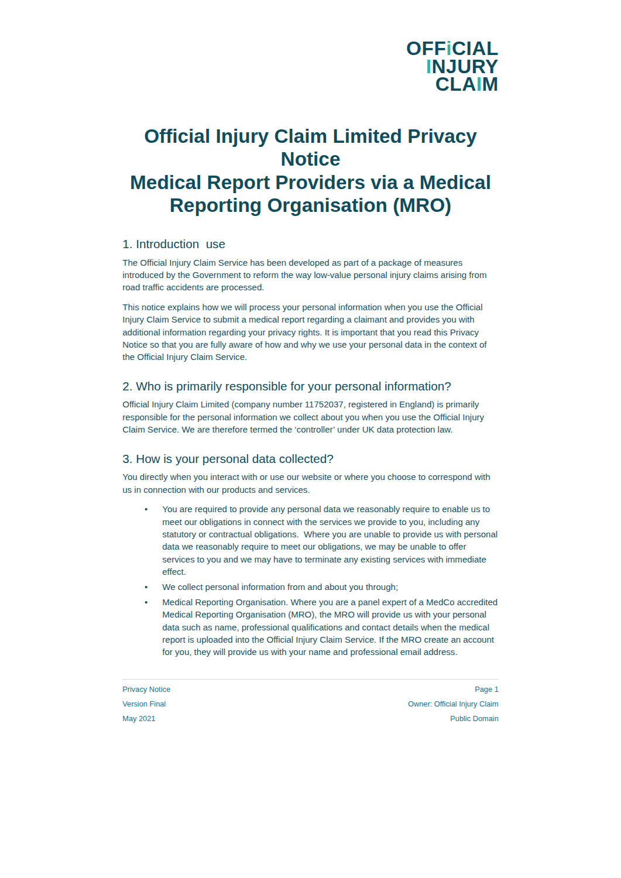OFFi CIAL
INJURY
CLAIM
Official Injury Claim Limited Privacy Notice Medical Report Providers via a Medical Reporting Organisation (MRO)
1. Introduction use
The Official Injury Claim Service has been developed as part of a package of measures introduced by the Government to reform the way low-value personal injury claims arising from road traffic accidents are processed.
This notice explains how we will process your personal information when you use the Official Injury Claim Service to submit a medical report regarding a claimant and provides you with additional information regarding your privacy rights. It is important that you read this Privacy Notice so that you are fully aware of how and why we use your personal data in the context of the Official Injury Claim Service.
2. Who is primarily responsible for your personal information?
Official Injury Claim Limited (company number 11752037, registered in England) is primarily responsible for the personal information we collect about you when you use the Official Injury Claim Service. We are therefore termed the ‘controller’ under UK data protection law.
3. How is your personal data collected?
You directly when you interact with or use our website or where you choose to correspond with us in connection with our products and services.
You are required to provide any personal data we reasonably require to enable us to meet our obligations in connect with the services we provide to you, including any statutory or contractual obligations. Where you are unable to provide us with personal data we reasonably require to meet our obligations, we may be unable to offer services to you and we may have to terminate any existing services with immediate effect.
We collect personal information from and about you through;
Medical Reporting Organisation. Where you are a panel expert of a MedCo accredited Medical Reporting Organisation (MRO), the MRO will provide us with your personal data such as name, professional qualifications and contact details when the medical report is uploaded into the Official Injury Claim Service. If the MRO create an account for you, they will provide us with your name and professional email address.
Privacy Notice Page 1
Version Final Owner: Official Injury Claim
May 2021 Public Domain